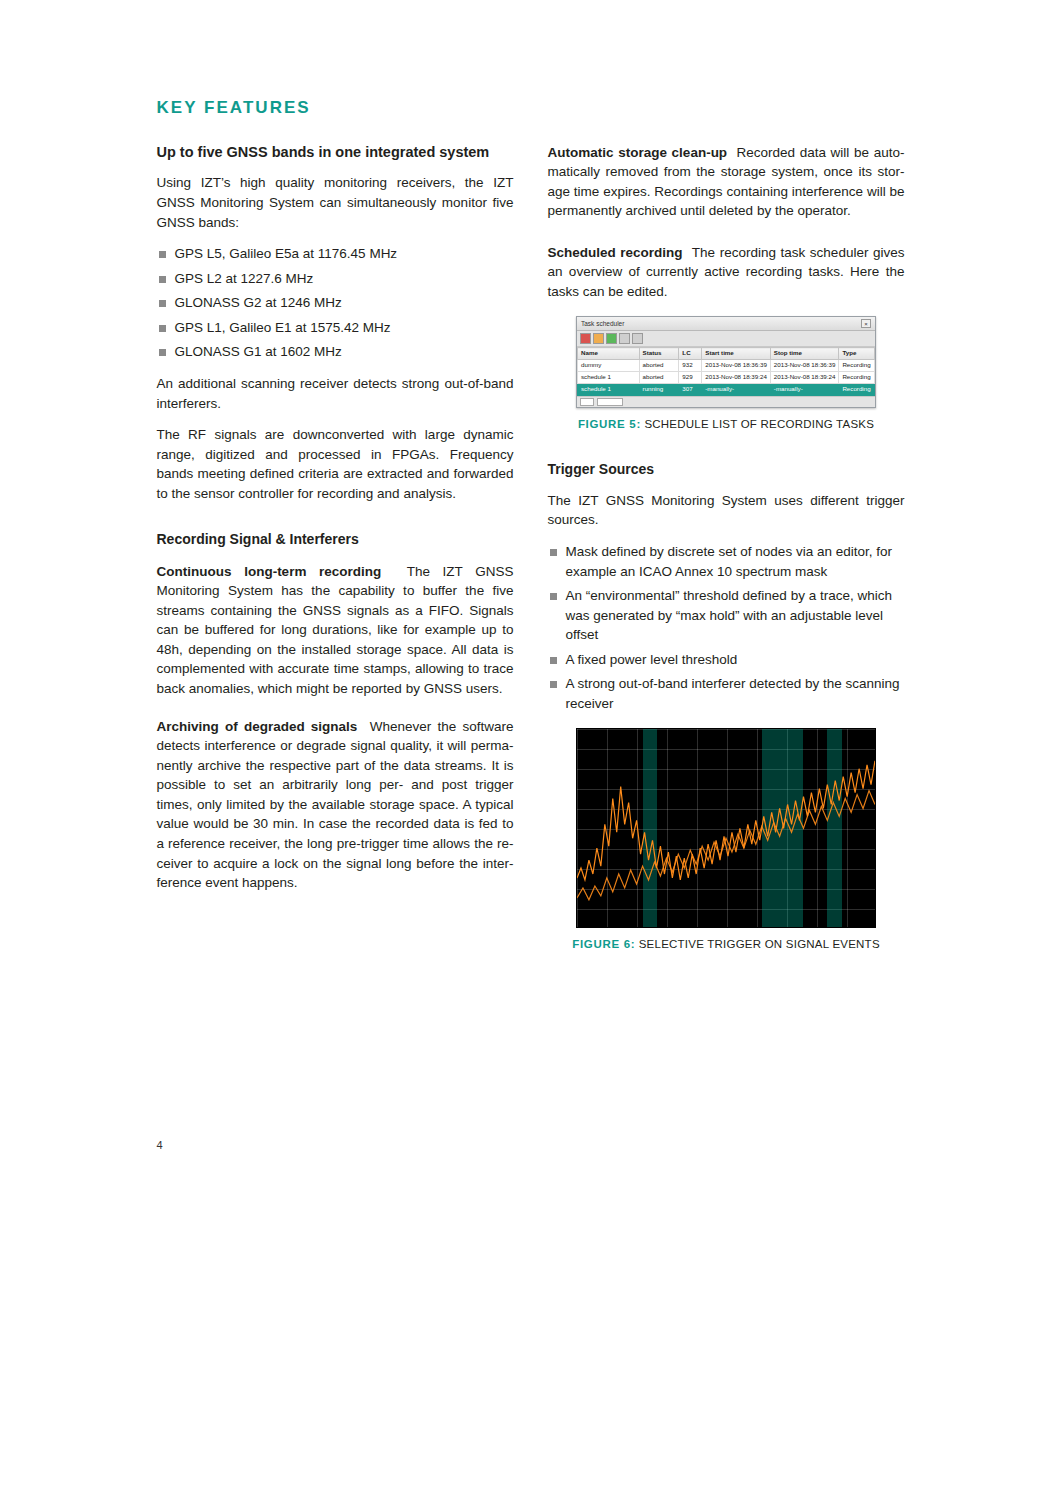Key Features
Up to five GNSS bands in one integrated system
Using IZT’s high quality monitoring receivers, the IZT GNSS Monitoring System can simultaneously monitor five GNSS bands:
GPS L5, Galileo E5a at 1176.45 MHz
GPS L2 at 1227.6 MHz
GLONASS G2 at 1246 MHz
GPS L1, Galileo E1 at 1575.42 MHz
GLONASS G1 at 1602 MHz
An additional scanning receiver detects strong out-of-band interferers.
The RF signals are downconverted with large dynamic range, digitized and processed in FPGAs. Frequency bands meeting defined criteria are extracted and forwarded to the sensor controller for recording and analysis.
Recording Signal & Interferers
Continuous long-term recording The IZT GNSS Monitoring System has the capability to buffer the five streams containing the GNSS signals as a FIFO. Signals can be buffered for long durations, like for example up to 48h, depending on the installed storage space. All data is complemented with accurate time stamps, allowing to trace back anomalies, which might be reported by GNSS users.
Archiving of degraded signals Whenever the software detects interference or degrade signal quality, it will permanently archive the respective part of the data streams. It is possible to set an arbitrarily long per- and post trigger times, only limited by the available storage space. A typical value would be 30 min. In case the recorded data is fed to a reference receiver, the long pre-trigger time allows the receiver to acquire a lock on the signal long before the interference event happens.
Automatic storage clean-up Recorded data will be automatically removed from the storage system, once its storage time expires. Recordings containing interference will be permanently archived until deleted by the operator.
Scheduled recording The recording task scheduler gives an overview of currently active recording tasks. Here the tasks can be edited.
Task scheduler×
| Name | Status | LC | Start time | Stop time | Type |
| --- | --- | --- | --- | --- | --- |
| dummy | aborted | 932 | 2013-Nov-08 18:36:39 | 2013-Nov-08 18:36:39 | Recording |
| schedule 1 | aborted | 929 | 2013-Nov-08 18:39:24 | 2013-Nov-08 18:39:24 | Recording |
| schedule 1 | running | 307 | -manually- | -manually- | Recording |
FIGURE 5: SCHEDULE LIST OF RECORDING TASKS
Trigger Sources
The IZT GNSS Monitoring System uses different trigger sources.
Mask defined by discrete set of nodes via an editor, for example an ICAO Annex 10 spectrum mask
An “environmental” threshold defined by a trace, which was generated by “max hold” with an adjustable level offset
A fixed power level threshold
A strong out-of-band interferer detected by the scanning receiver
FIGURE 6: SELECTIVE TRIGGER ON SIGNAL EVENTS
4